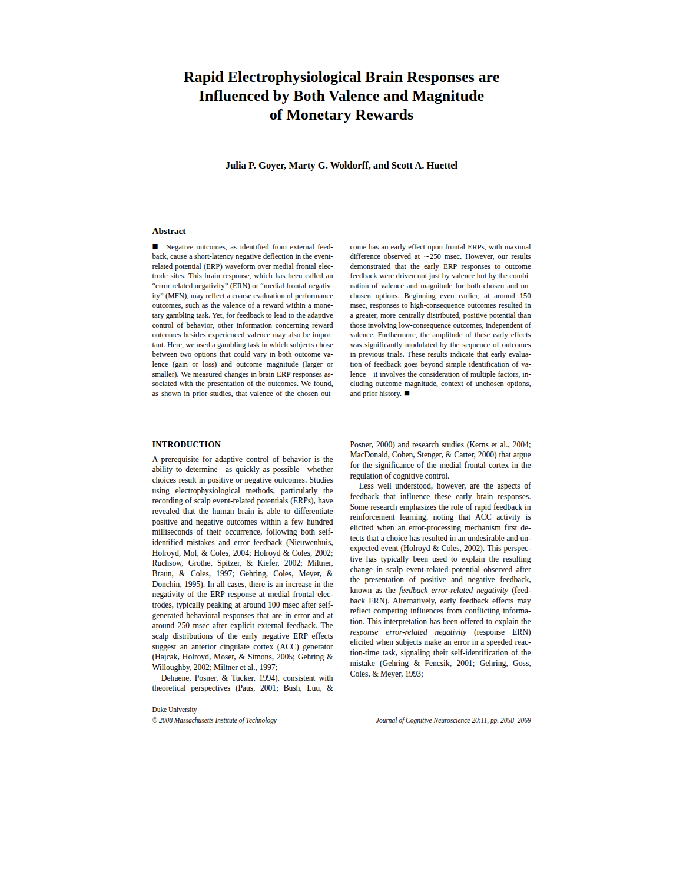Rapid Electrophysiological Brain Responses are
Influenced by Both Valence and Magnitude
of Monetary Rewards
Julia P. Goyer, Marty G. Woldorff, and Scott A. Huettel
Abstract
■ Negative outcomes, as identified from external feedback, cause a short-latency negative deflection in the event-related potential (ERP) waveform over medial frontal electrode sites. This brain response, which has been called an “error related negativity” (ERN) or “medial frontal negativity” (MFN), may reflect a coarse evaluation of performance outcomes, such as the valence of a reward within a monetary gambling task. Yet, for feedback to lead to the adaptive control of behavior, other information concerning reward outcomes besides experienced valence may also be important. Here, we used a gambling task in which subjects chose between two options that could vary in both outcome valence (gain or loss) and outcome magnitude (larger or smaller). We measured changes in brain ERP responses associated with the presentation of the outcomes. We found, as shown in prior studies, that valence of the chosen outcome has an early effect upon frontal ERPs, with maximal difference observed at ∼250 msec. However, our results demonstrated that the early ERP responses to outcome feedback were driven not just by valence but by the combination of valence and magnitude for both chosen and unchosen options. Beginning even earlier, at around 150 msec, responses to high-consequence outcomes resulted in a greater, more centrally distributed, positive potential than those involving low-consequence outcomes, independent of valence. Furthermore, the amplitude of these early effects was significantly modulated by the sequence of outcomes in previous trials. These results indicate that early evaluation of feedback goes beyond simple identification of valence—it involves the consideration of multiple factors, including outcome magnitude, context of unchosen options, and prior history.■
INTRODUCTION
A prerequisite for adaptive control of behavior is the ability to determine—as quickly as possible—whether choices result in positive or negative outcomes. Studies using electrophysiological methods, particularly the recording of scalp event-related potentials (ERPs), have revealed that the human brain is able to differentiate positive and negative outcomes within a few hundred milliseconds of their occurrence, following both self-identified mistakes and error feedback (Nieuwenhuis, Holroyd, Mol, & Coles, 2004; Holroyd & Coles, 2002; Ruchsow, Grothe, Spitzer, & Kiefer, 2002; Miltner, Braun, & Coles, 1997; Gehring, Coles, Meyer, & Donchin, 1995). In all cases, there is an increase in the negativity of the ERP response at medial frontal electrodes, typically peaking at around 100 msec after self-generated behavioral responses that are in error and at around 250 msec after explicit external feedback. The scalp distributions of the early negative ERP effects suggest an anterior cingulate cortex (ACC) generator (Hajcak, Holroyd, Moser, & Simons, 2005; Gehring & Willoughby, 2002; Miltner et al., 1997;
Dehaene, Posner, & Tucker, 1994), consistent with theoretical perspectives (Paus, 2001; Bush, Luu, & Posner, 2000) and research studies (Kerns et al., 2004; MacDonald, Cohen, Stenger, & Carter, 2000) that argue for the significance of the medial frontal cortex in the regulation of cognitive control.
Less well understood, however, are the aspects of feedback that influence these early brain responses. Some research emphasizes the role of rapid feedback in reinforcement learning, noting that ACC activity is elicited when an error-processing mechanism first detects that a choice has resulted in an undesirable and unexpected event (Holroyd & Coles, 2002). This perspective has typically been used to explain the resulting change in scalp event-related potential observed after the presentation of positive and negative feedback, known as the feedback error-related negativity (feedback ERN). Alternatively, early feedback effects may reflect competing influences from conflicting information. This interpretation has been offered to explain the response error-related negativity (response ERN) elicited when subjects make an error in a speeded reaction-time task, signaling their self-identification of the mistake (Gehring & Fencsik, 2001; Gehring, Goss, Coles, & Meyer, 1993;
Duke University
© 2008 Massachusetts Institute of Technology
Journal of Cognitive Neuroscience 20:11, pp. 2058–2069